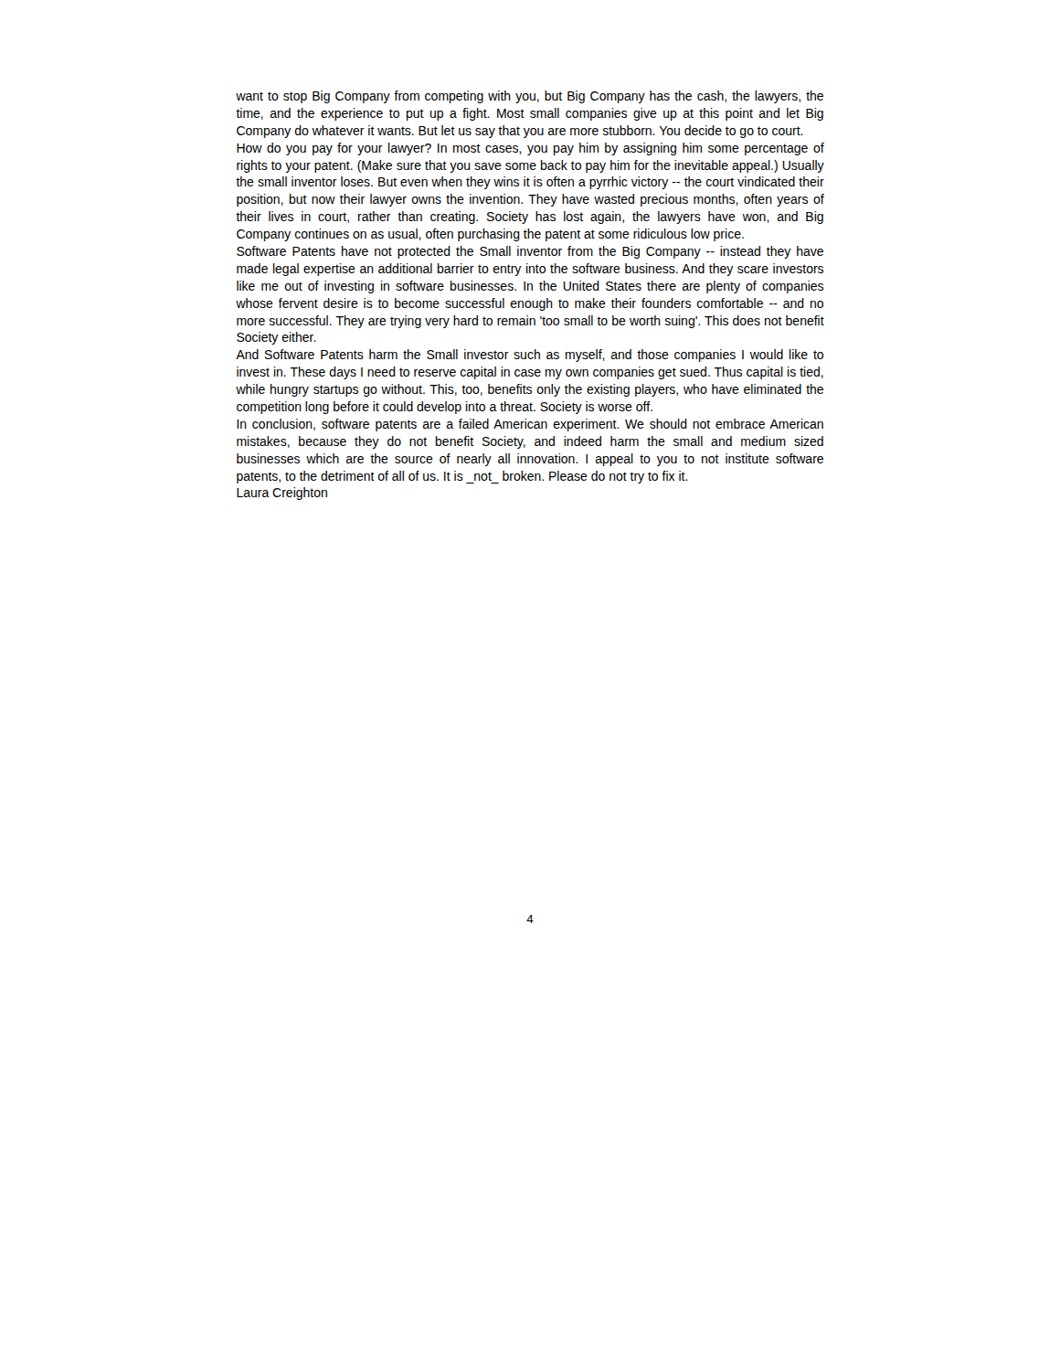want to stop Big Company from competing with you, but Big Company has the cash, the lawyers, the time, and the experience to put up a fight. Most small companies give up at this point and let Big Company do whatever it wants. But let us say that you are more stubborn. You decide to go to court.
How do you pay for your lawyer? In most cases, you pay him by assigning him some percentage of rights to your patent. (Make sure that you save some back to pay him for the inevitable appeal.) Usually the small inventor loses. But even when they wins it is often a pyrrhic victory -- the court vindicated their position, but now their lawyer owns the invention. They have wasted precious months, often years of their lives in court, rather than creating. Society has lost again, the lawyers have won, and Big Company continues on as usual, often purchasing the patent at some ridiculous low price.
Software Patents have not protected the Small inventor from the Big Company -- instead they have made legal expertise an additional barrier to entry into the software business. And they scare investors like me out of investing in software businesses. In the United States there are plenty of companies whose fervent desire is to become successful enough to make their founders comfortable -- and no more successful. They are trying very hard to remain 'too small to be worth suing'. This does not benefit Society either.
And Software Patents harm the Small investor such as myself, and those companies I would like to invest in. These days I need to reserve capital in case my own companies get sued. Thus capital is tied, while hungry startups go without. This, too, benefits only the existing players, who have eliminated the competition long before it could develop into a threat. Society is worse off.
In conclusion, software patents are a failed American experiment. We should not embrace American mistakes, because they do not benefit Society, and indeed harm the small and medium sized businesses which are the source of nearly all innovation. I appeal to you to not institute software patents, to the detriment of all of us. It is _not_ broken. Please do not try to fix it.
Laura Creighton
4